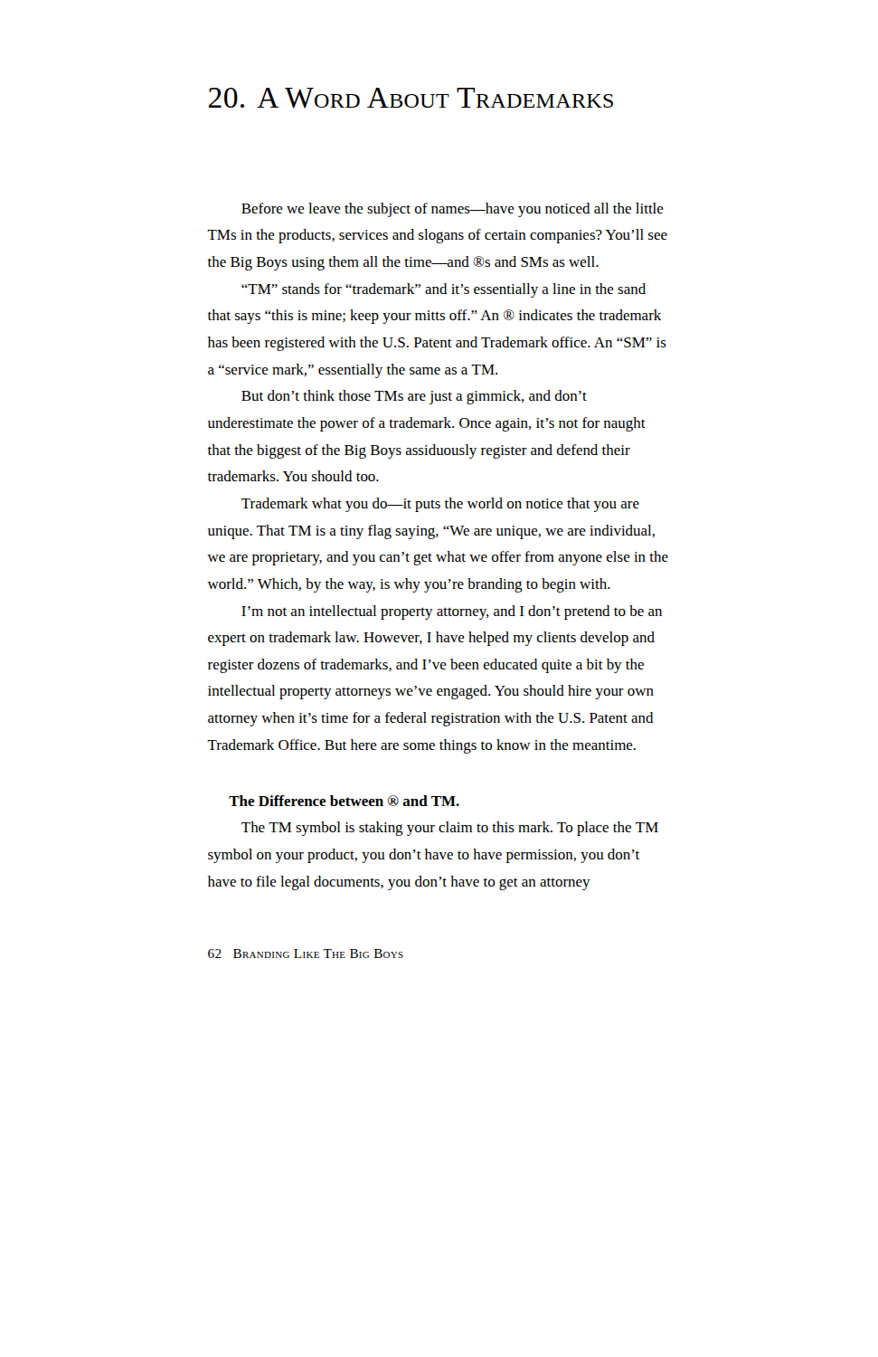20. A Word About Trademarks
Before we leave the subject of names—have you noticed all the little TMs in the products, services and slogans of certain companies? You’ll see the Big Boys using them all the time—and ®s and SMs as well.
“TM” stands for “trademark” and it’s essentially a line in the sand that says “this is mine; keep your mitts off.” An ® indicates the trademark has been registered with the U.S. Patent and Trademark office. An “SM” is a “service mark,” essentially the same as a TM.
But don’t think those TMs are just a gimmick, and don’t underestimate the power of a trademark. Once again, it’s not for naught that the biggest of the Big Boys assiduously register and defend their trademarks. You should too.
Trademark what you do—it puts the world on notice that you are unique. That TM is a tiny flag saying, “We are unique, we are individual, we are proprietary, and you can’t get what we offer from anyone else in the world.” Which, by the way, is why you’re branding to begin with.
I’m not an intellectual property attorney, and I don’t pretend to be an expert on trademark law. However, I have helped my clients develop and register dozens of trademarks, and I’ve been educated quite a bit by the intellectual property attorneys we’ve engaged. You should hire your own attorney when it’s time for a federal registration with the U.S. Patent and Trademark Office. But here are some things to know in the meantime.
The Difference between ® and TM.
The TM symbol is staking your claim to this mark. To place the TM symbol on your product, you don’t have to have permission, you don’t have to file legal documents, you don’t have to get an attorney
62 Branding Like The Big Boys